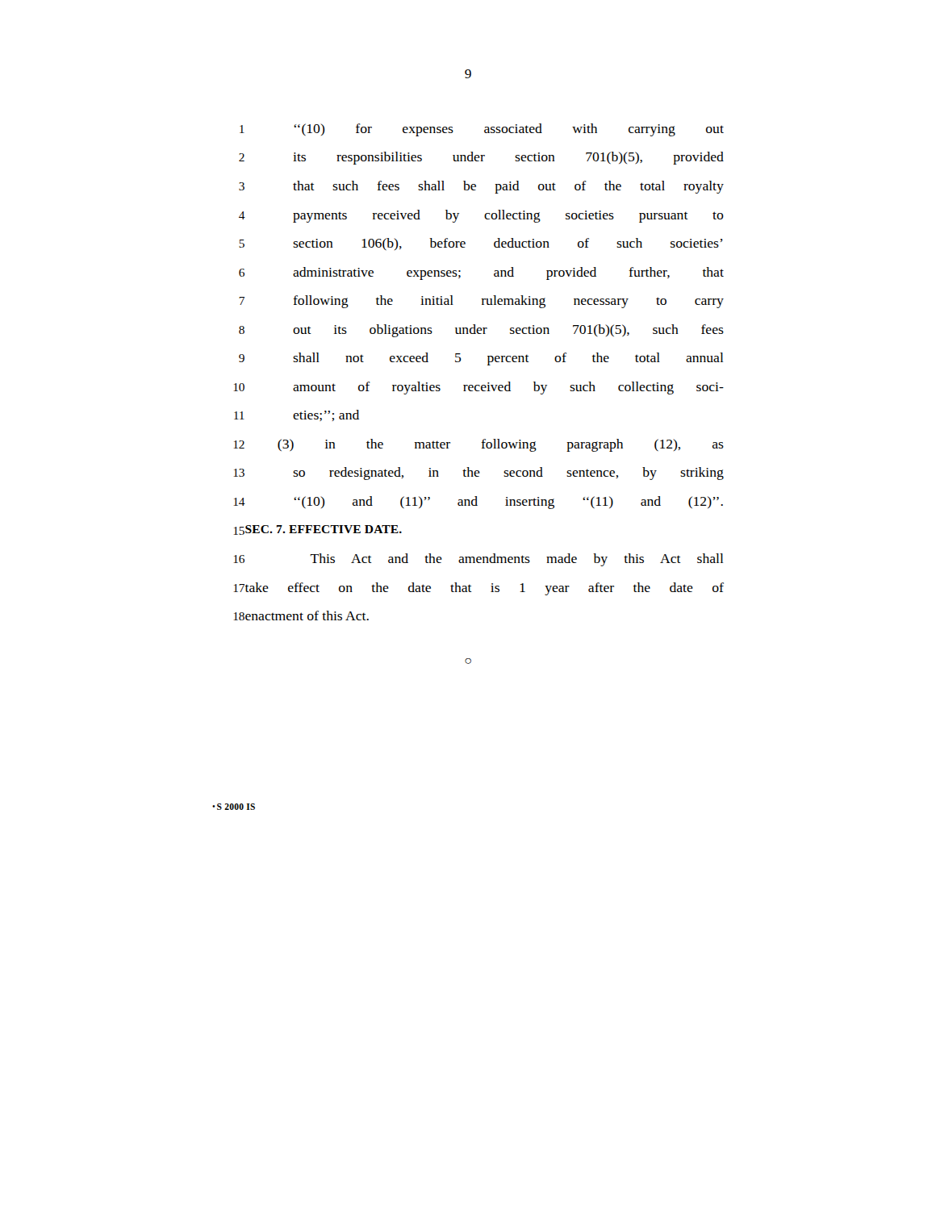9
| 1 | ‘‘(10) for expenses associated with carrying out |
| 2 | its responsibilities under section 701(b)(5), provided |
| 3 | that such fees shall be paid out of the total royalty |
| 4 | payments received by collecting societies pursuant to |
| 5 | section 106(b), before deduction of such societies’ |
| 6 | administrative expenses; and provided further, that |
| 7 | following the initial rulemaking necessary to carry |
| 8 | out its obligations under section 701(b)(5), such fees |
| 9 | shall not exceed 5 percent of the total annual |
| 10 | amount of royalties received by such collecting soci- |
| 11 | eties;’’; and |
| 12 | (3) in the matter following paragraph (12), as |
| 13 | so redesignated, in the second sentence, by striking |
| 14 | ‘‘(10) and (11)’’ and inserting ‘‘(11) and (12)’’. |
| 15 | SEC. 7. EFFECTIVE DATE. |
| 16 | This Act and the amendments made by this Act shall |
| 17 | take effect on the date that is 1 year after the date of |
| 18 | enactment of this Act. |
○
•S 2000 IS